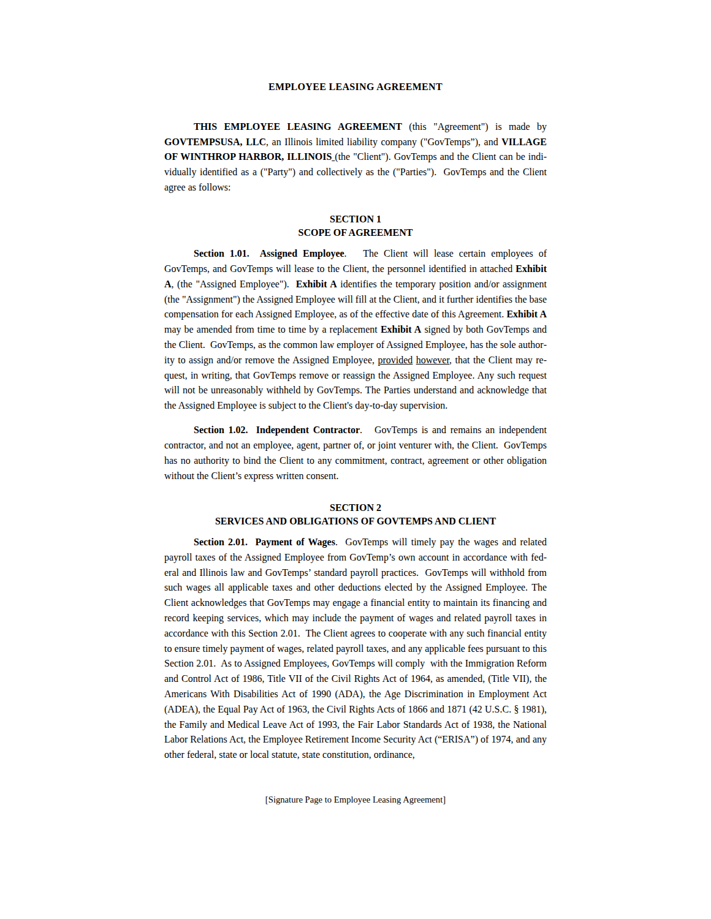Employee Leasing Agreement
THIS EMPLOYEE LEASING AGREEMENT (this "Agreement") is made by GOVTEMPSUSA, LLC, an Illinois limited liability company ("GovTemps”), and VILLAGE OF WINTHROP HARBOR, ILLINOIS (the "Client"). GovTemps and the Client can be individually identified as a ("Party") and collectively as the ("Parties"). GovTemps and the Client agree as follows:
Section 1
Scope of Agreement
Section 1.01. Assigned Employee. The Client will lease certain employees of GovTemps, and GovTemps will lease to the Client, the personnel identified in attached Exhibit A, (the "Assigned Employee"). Exhibit A identifies the temporary position and/or assignment (the "Assignment") the Assigned Employee will fill at the Client, and it further identifies the base compensation for each Assigned Employee, as of the effective date of this Agreement. Exhibit A may be amended from time to time by a replacement Exhibit A signed by both GovTemps and the Client. GovTemps, as the common law employer of Assigned Employee, has the sole authority to assign and/or remove the Assigned Employee, provided however, that the Client may request, in writing, that GovTemps remove or reassign the Assigned Employee. Any such request will not be unreasonably withheld by GovTemps. The Parties understand and acknowledge that the Assigned Employee is subject to the Client's day-to-day supervision.
Section 1.02. Independent Contractor. GovTemps is and remains an independent contractor, and not an employee, agent, partner of, or joint venturer with, the Client. GovTemps has no authority to bind the Client to any commitment, contract, agreement or other obligation without the Client’s express written consent.
Section 2
Services and Obligations of GovTemps and Client
Section 2.01. Payment of Wages. GovTemps will timely pay the wages and related payroll taxes of the Assigned Employee from GovTemp’s own account in accordance with federal and Illinois law and GovTemps’ standard payroll practices. GovTemps will withhold from such wages all applicable taxes and other deductions elected by the Assigned Employee. The Client acknowledges that GovTemps may engage a financial entity to maintain its financing and record keeping services, which may include the payment of wages and related payroll taxes in accordance with this Section 2.01. The Client agrees to cooperate with any such financial entity to ensure timely payment of wages, related payroll taxes, and any applicable fees pursuant to this Section 2.01. As to Assigned Employees, GovTemps will comply with the Immigration Reform and Control Act of 1986, Title VII of the Civil Rights Act of 1964, as amended, (Title VII), the Americans With Disabilities Act of 1990 (ADA), the Age Discrimination in Employment Act (ADEA), the Equal Pay Act of 1963, the Civil Rights Acts of 1866 and 1871 (42 U.S.C. § 1981), the Family and Medical Leave Act of 1993, the Fair Labor Standards Act of 1938, the National Labor Relations Act, the Employee Retirement Income Security Act (“ERISA”) of 1974, and any other federal, state or local statute, state constitution, ordinance,
[Signature Page to Employee Leasing Agreement]